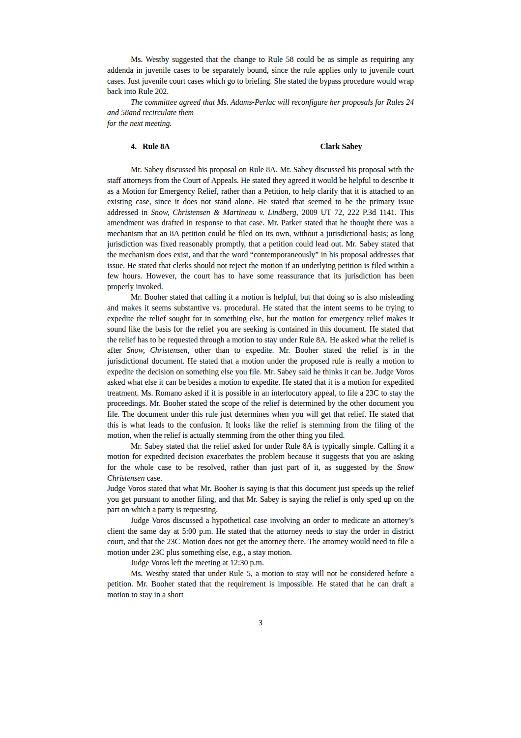Ms. Westby suggested that the change to Rule 58 could be as simple as requiring any addenda in juvenile cases to be separately bound, since the rule applies only to juvenile court cases. Just juvenile court cases which go to briefing. She stated the bypass procedure would wrap back into Rule 202.
The committee agreed that Ms. Adams-Perlac will reconfigure her proposals for Rules 24 and 58and recirculate them for the next meeting.
4. Rule 8A Clark Sabey
Mr. Sabey discussed his proposal on Rule 8A. Mr. Sabey discussed his proposal with the staff attorneys from the Court of Appeals. He stated they agreed it would be helpful to describe it as a Motion for Emergency Relief, rather than a Petition, to help clarify that it is attached to an existing case, since it does not stand alone. He stated that seemed to be the primary issue addressed in Snow, Christensen & Martineau v. Lindberg, 2009 UT 72, 222 P.3d 1141. This amendment was drafted in response to that case. Mr. Parker stated that he thought there was a mechanism that an 8A petition could be filed on its own, without a jurisdictional basis; as long jurisdiction was fixed reasonably promptly, that a petition could lead out. Mr. Sabey stated that the mechanism does exist, and that the word “contemporaneously” in his proposal addresses that issue. He stated that clerks should not reject the motion if an underlying petition is filed within a few hours. However, the court has to have some reassurance that its jurisdiction has been properly invoked.
Mr. Booher stated that calling it a motion is helpful, but that doing so is also misleading and makes it seems substantive vs. procedural. He stated that the intent seems to be trying to expedite the relief sought for in something else, but the motion for emergency relief makes it sound like the basis for the relief you are seeking is contained in this document. He stated that the relief has to be requested through a motion to stay under Rule 8A. He asked what the relief is after Snow, Christensen, other than to expedite. Mr. Booher stated the relief is in the jurisdictional document. He stated that a motion under the proposed rule is really a motion to expedite the decision on something else you file. Mr. Sabey said he thinks it can be. Judge Voros asked what else it can be besides a motion to expedite. He stated that it is a motion for expedited treatment. Ms. Romano asked if it is possible in an interlocutory appeal, to file a 23C to stay the proceedings. Mr. Booher stated the scope of the relief is determined by the other document you file. The document under this rule just determines when you will get that relief. He stated that this is what leads to the confusion. It looks like the relief is stemming from the filing of the motion, when the relief is actually stemming from the other thing you filed.
Mr. Sabey stated that the relief asked for under Rule 8A is typically simple. Calling it a motion for expedited decision exacerbates the problem because it suggests that you are asking for the whole case to be resolved, rather than just part of it, as suggested by the Snow Christensen case.
Judge Voros stated that what Mr. Booher is saying is that this document just speeds up the relief you get pursuant to another filing, and that Mr. Sabey is saying the relief is only sped up on the part on which a party is requesting.
Judge Voros discussed a hypothetical case involving an order to medicate an attorney’s client the same day at 5:00 p.m. He stated that the attorney needs to stay the order in district court, and that the 23C Motion does not get the attorney there. The attorney would need to file a motion under 23C plus something else, e.g., a stay motion.
Judge Voros left the meeting at 12:30 p.m.
Ms. Westby stated that under Rule 5, a motion to stay will not be considered before a petition. Mr. Booher stated that the requirement is impossible. He stated that he can draft a motion to stay in a short
3